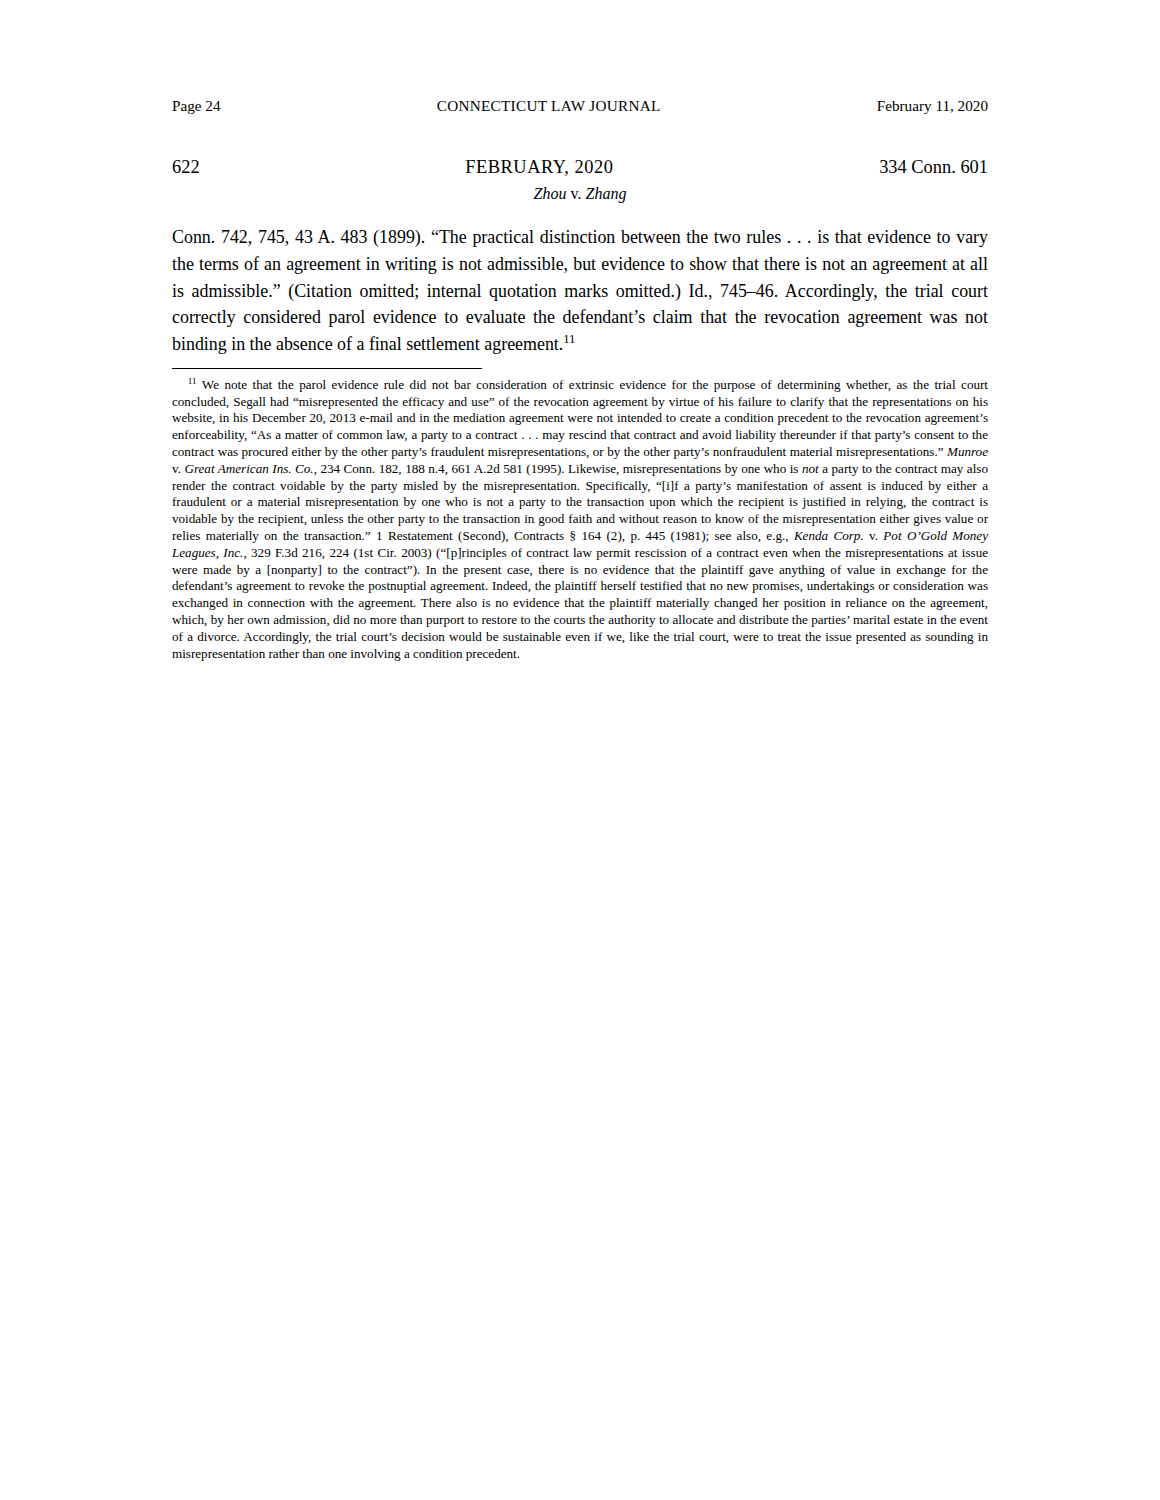Page 24 CONNECTICUT LAW JOURNAL February 11, 2020
622 FEBRUARY, 2020 334 Conn. 601
Zhou v. Zhang
Conn. 742, 745, 43 A. 483 (1899). “The practical distinction between the two rules . . . is that evidence to vary the terms of an agreement in writing is not admissible, but evidence to show that there is not an agreement at all is admissible.” (Citation omitted; internal quotation marks omitted.) Id., 745–46. Accordingly, the trial court correctly considered parol evidence to evaluate the defendant’s claim that the revocation agreement was not binding in the absence of a final settlement agreement.11
11 We note that the parol evidence rule did not bar consideration of extrinsic evidence for the purpose of determining whether, as the trial court concluded, Segall had “misrepresented the efficacy and use” of the revocation agreement by virtue of his failure to clarify that the representations on his website, in his December 20, 2013 e-mail and in the mediation agreement were not intended to create a condition precedent to the revocation agreement’s enforceability, “As a matter of common law, a party to a contract . . . may rescind that contract and avoid liability thereunder if that party’s consent to the contract was procured either by the other party’s fraudulent misrepresentations, or by the other party’s nonfraudulent material misrepresentations.” Munroe v. Great American Ins. Co., 234 Conn. 182, 188 n.4, 661 A.2d 581 (1995). Likewise, misrepresentations by one who is not a party to the contract may also render the contract voidable by the party misled by the misrepresentation. Specifically, “[i]f a party’s manifestation of assent is induced by either a fraudulent or a material misrepresentation by one who is not a party to the transaction upon which the recipient is justified in relying, the contract is voidable by the recipient, unless the other party to the transaction in good faith and without reason to know of the misrepresentation either gives value or relies materially on the transaction.” 1 Restatement (Second), Contracts § 164 (2), p. 445 (1981); see also, e.g., Kenda Corp. v. Pot O’Gold Money Leagues, Inc., 329 F.3d 216, 224 (1st Cir. 2003) (“[p]rinciples of contract law permit rescission of a contract even when the misrepresentations at issue were made by a [nonparty] to the contract”). In the present case, there is no evidence that the plaintiff gave anything of value in exchange for the defendant’s agreement to revoke the postnuptial agreement. Indeed, the plaintiff herself testified that no new promises, undertakings or consideration was exchanged in connection with the agreement. There also is no evidence that the plaintiff materially changed her position in reliance on the agreement, which, by her own admission, did no more than purport to restore to the courts the authority to allocate and distribute the parties’ marital estate in the event of a divorce. Accordingly, the trial court’s decision would be sustainable even if we, like the trial court, were to treat the issue presented as sounding in misrepresentation rather than one involving a condition precedent.